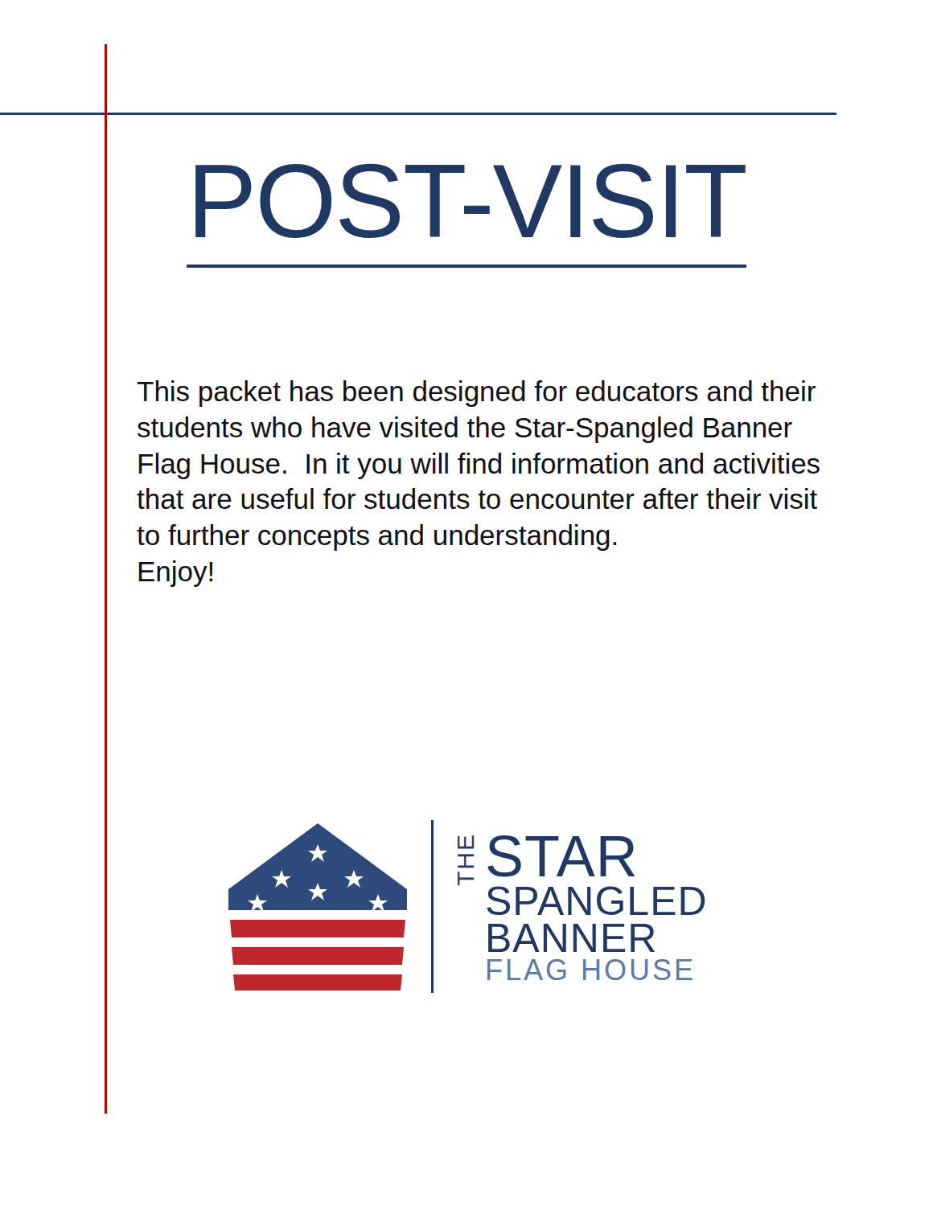POST-VISIT
This packet has been designed for educators and their students who have visited the Star-Spangled Banner Flag House. In it you will find information and activities that are useful for students to encounter after their visit to further concepts and understanding.
Enjoy!
THE
STAR
SPANGLED
BANNER
FLAG HOUSE